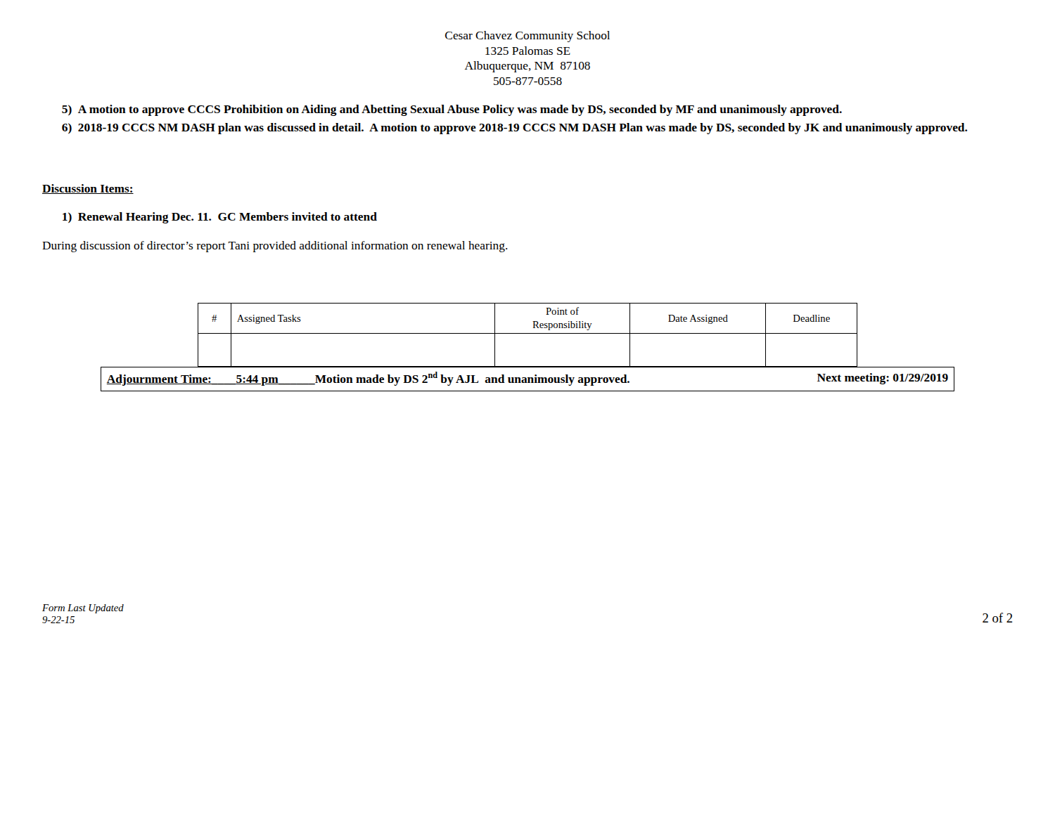Cesar Chavez Community School
1325 Palomas SE
Albuquerque, NM 87108
505-877-0558
5) A motion to approve CCCS Prohibition on Aiding and Abetting Sexual Abuse Policy was made by DS, seconded by MF and unanimously approved.
6) 2018-19 CCCS NM DASH plan was discussed in detail. A motion to approve 2018-19 CCCS NM DASH Plan was made by DS, seconded by JK and unanimously approved.
Discussion Items:
1) Renewal Hearing Dec. 11. GC Members invited to attend
During discussion of director’s report Tani provided additional information on renewal hearing.
| # | Assigned Tasks | Point of Responsibility | Date Assigned | Deadline |
| --- | --- | --- | --- | --- |
| Adjournment Time: ____ 5:44 pm ______Motion made by DS 2 nd by AJL and unanimously approved. Next meeting: 01/29/2019 |
Form Last Updated
9-22-15
2 of 2